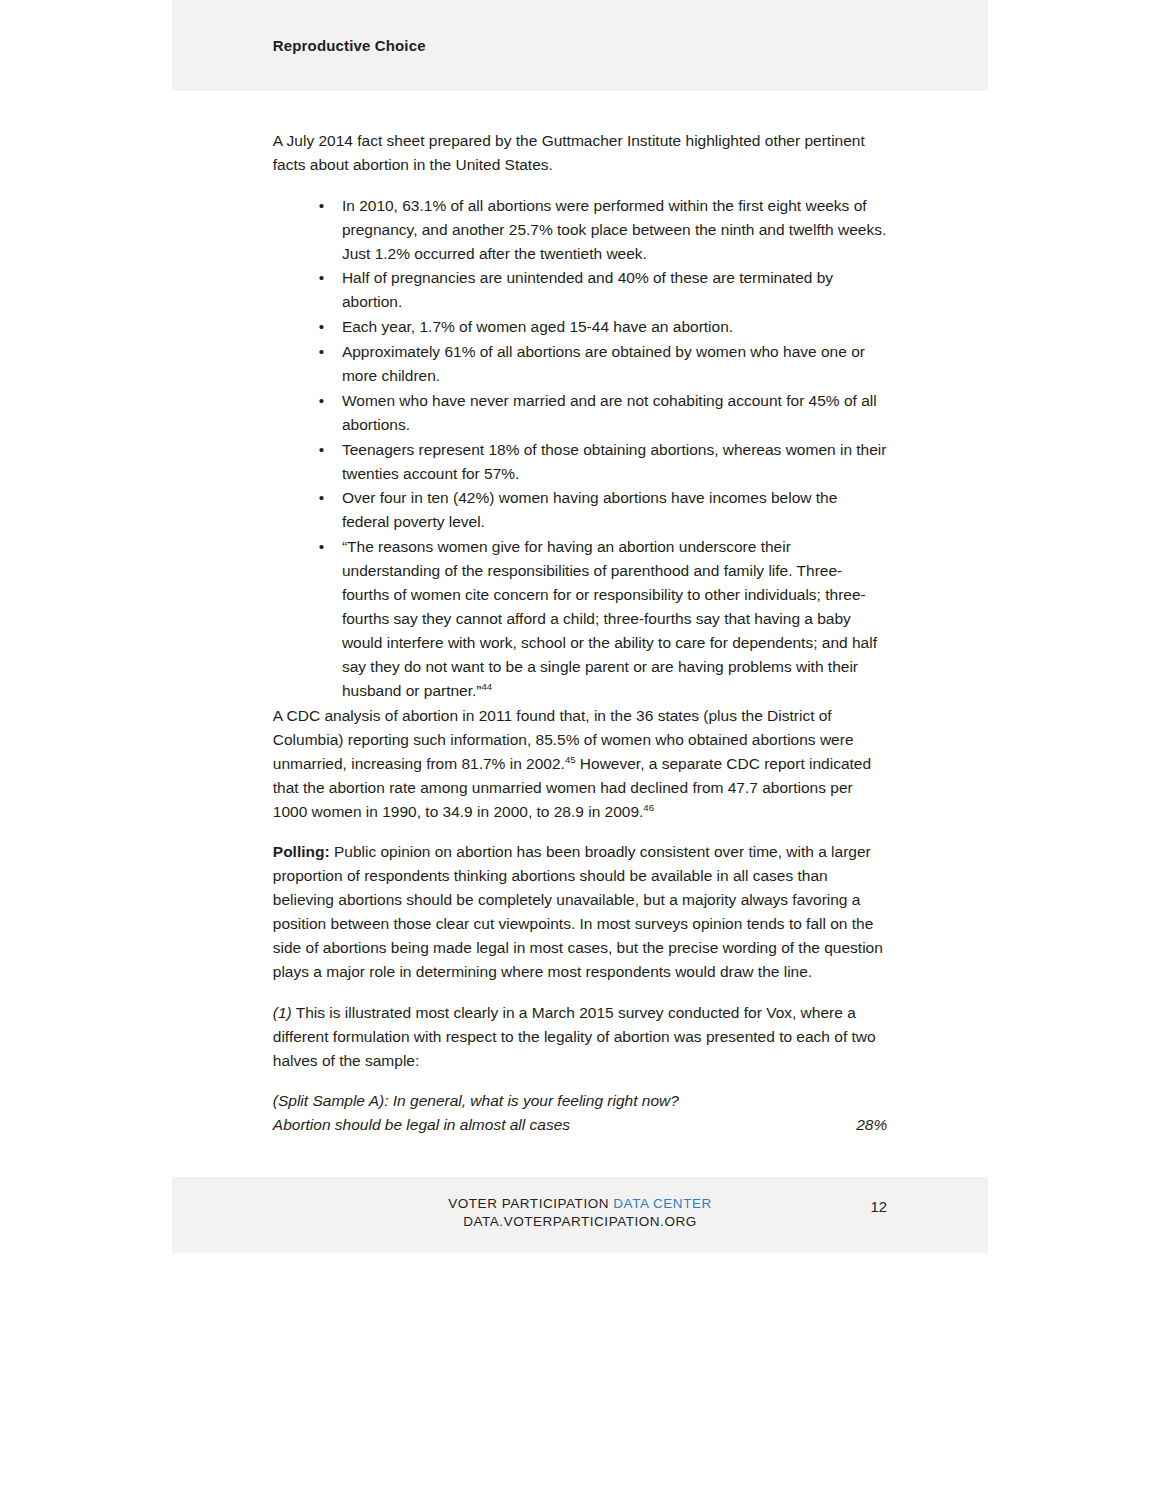Reproductive Choice
A July 2014 fact sheet prepared by the Guttmacher Institute highlighted other pertinent facts about abortion in the United States.
In 2010, 63.1% of all abortions were performed within the first eight weeks of pregnancy, and another 25.7% took place between the ninth and twelfth weeks. Just 1.2% occurred after the twentieth week.
Half of pregnancies are unintended and 40% of these are terminated by abortion.
Each year, 1.7% of women aged 15-44 have an abortion.
Approximately 61% of all abortions are obtained by women who have one or more children.
Women who have never married and are not cohabiting account for 45% of all abortions.
Teenagers represent 18% of those obtaining abortions, whereas women in their twenties account for 57%.
Over four in ten (42%) women having abortions have incomes below the federal poverty level.
“The reasons women give for having an abortion underscore their understanding of the responsibilities of parenthood and family life. Three-fourths of women cite concern for or responsibility to other individuals; three-fourths say they cannot afford a child; three-fourths say that having a baby would interfere with work, school or the ability to care for dependents; and half say they do not want to be a single parent or are having problems with their husband or partner.”44
A CDC analysis of abortion in 2011 found that, in the 36 states (plus the District of Columbia) reporting such information, 85.5% of women who obtained abortions were unmarried, increasing from 81.7% in 2002.45 However, a separate CDC report indicated that the abortion rate among unmarried women had declined from 47.7 abortions per 1000 women in 1990, to 34.9 in 2000, to 28.9 in 2009.46
Polling: Public opinion on abortion has been broadly consistent over time, with a larger proportion of respondents thinking abortions should be available in all cases than believing abortions should be completely unavailable, but a majority always favoring a position between those clear cut viewpoints. In most surveys opinion tends to fall on the side of abortions being made legal in most cases, but the precise wording of the question plays a major role in determining where most respondents would draw the line.
(1) This is illustrated most clearly in a March 2015 survey conducted for Vox, where a different formulation with respect to the legality of abortion was presented to each of two halves of the sample:
(Split Sample A): In general, what is your feeling right now?
Abortion should be legal in almost all cases 28%
12
VOTER PARTICIPATION DATA CENTER
DATA.VOTERPARTICIPATION.ORG